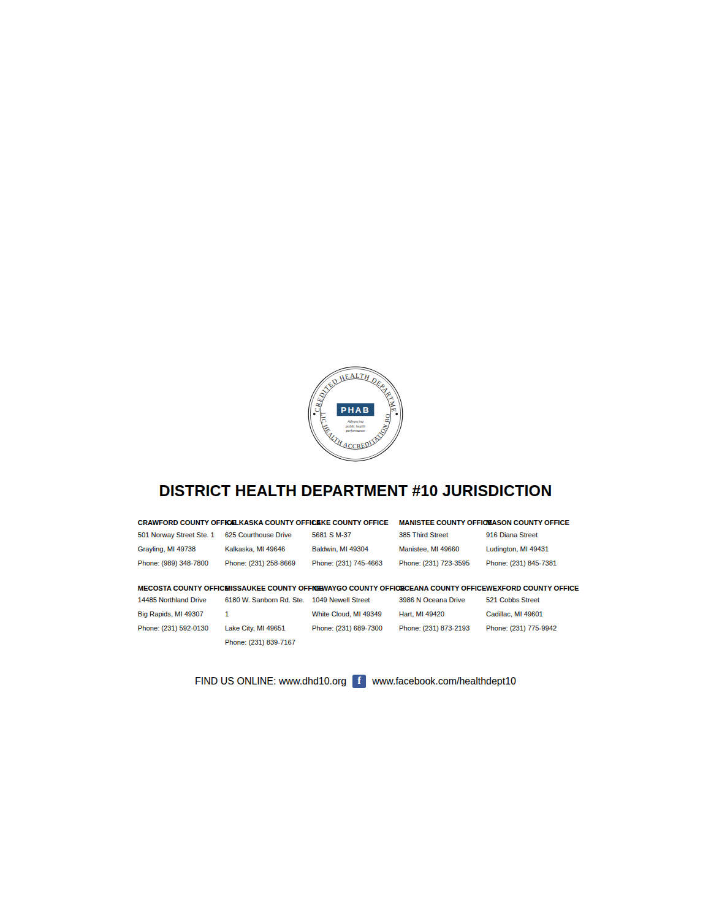ACCREDITED HEALTH DEPARTMENT PUBLIC HEALTH ACCREDITATION BOARD PHAB Advancing public health performance
DISTRICT HEALTH DEPARTMENT #10 JURISDICTION
| CRAWFORD COUNTY OFFICE 501 Norway Street Ste. 1 Grayling, MI 49738 Phone: (989) 348-7800 | KALKASKA COUNTY OFFICE 625 Courthouse Drive Kalkaska, MI 49646 Phone: (231) 258-8669 | LAKE COUNTY OFFICE 5681 S M-37 Baldwin, MI 49304 Phone: (231) 745-4663 | MANISTEE COUNTY OFFICE 385 Third Street Manistee, MI 49660 Phone: (231) 723-3595 | MASON COUNTY OFFICE 916 Diana Street Ludington, MI 49431 Phone: (231) 845-7381 |
| MECOSTA COUNTY OFFICE 14485 Northland Drive Big Rapids, MI 49307 Phone: (231) 592-0130 | MISSAUKEE COUNTY OFFICE 6180 W. Sanborn Rd. Ste. 1 Lake City, MI 49651 Phone: (231) 839-7167 | NEWAYGO COUNTY OFFICE 1049 Newell Street White Cloud, MI 49349 Phone: (231) 689-7300 | OCEANA COUNTY OFFICE 3986 N Oceana Drive Hart, MI 49420 Phone: (231) 873-2193 | WEXFORD COUNTY OFFICE 521 Cobbs Street Cadillac, MI 49601 Phone: (231) 775-9942 |
FIND US ONLINE: www.dhd10.org www.facebook.com/healthdept10